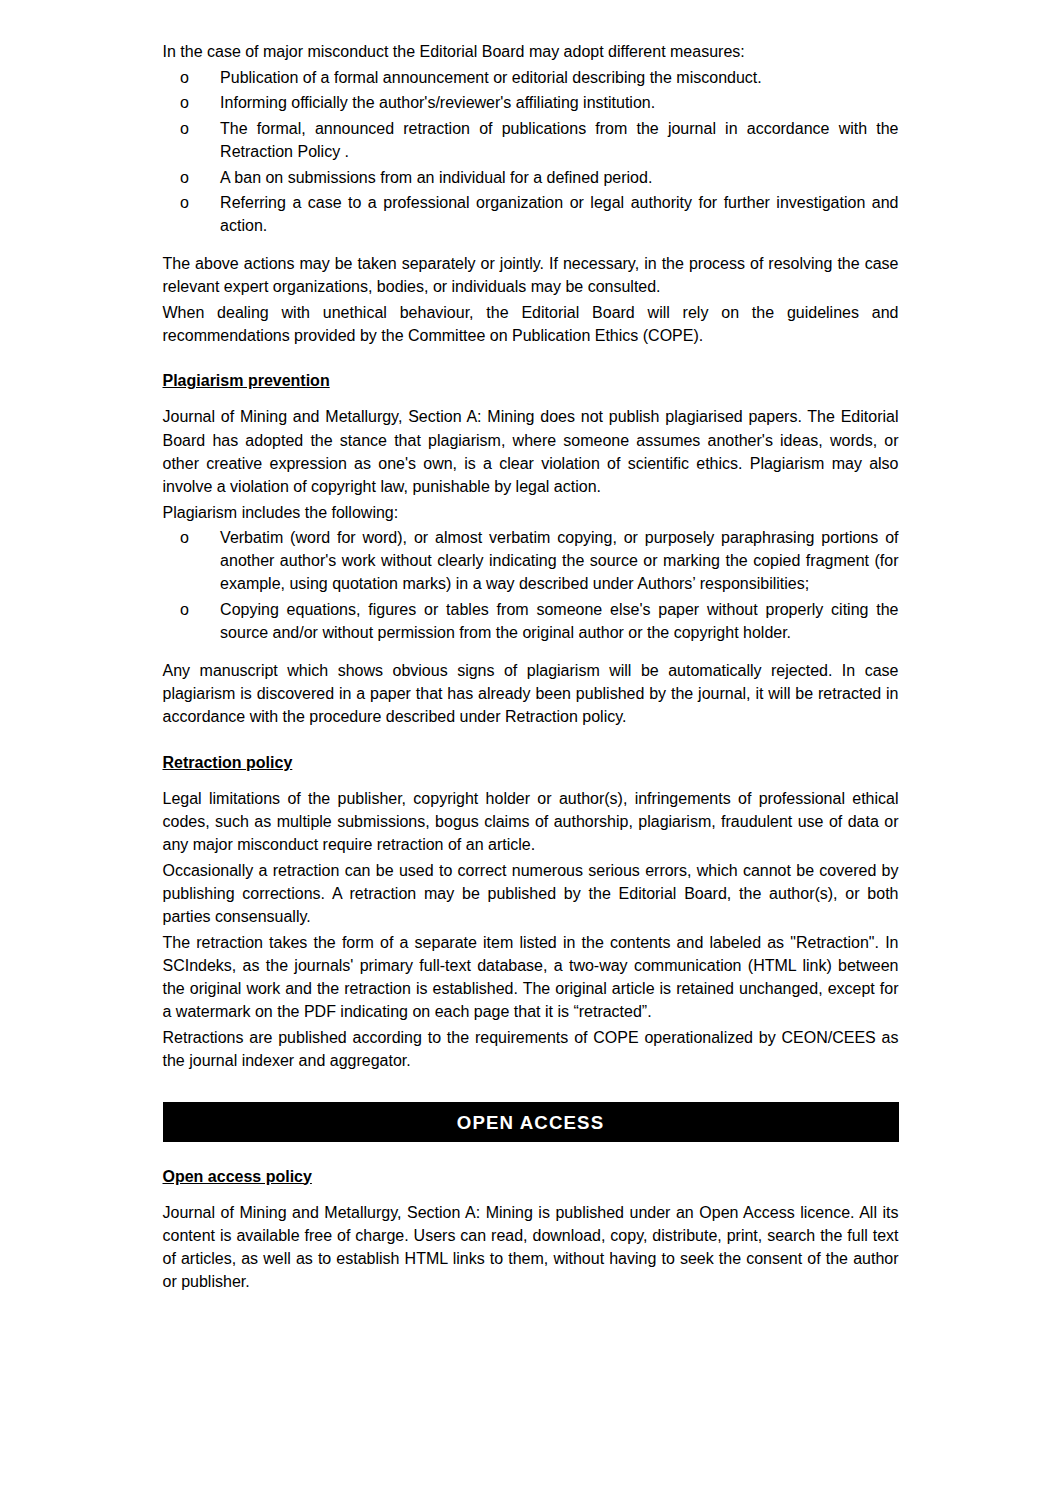In the case of major misconduct the Editorial Board may adopt different measures:
Publication of a formal announcement or editorial describing the misconduct.
Informing officially the author's/reviewer's affiliating institution.
The formal, announced retraction of publications from the journal in accordance with the Retraction Policy .
A ban on submissions from an individual for a defined period.
Referring a case to a professional organization or legal authority for further investigation and action.
The above actions may be taken separately or jointly. If necessary, in the process of resolving the case relevant expert organizations, bodies, or individuals may be consulted.
When dealing with unethical behaviour, the Editorial Board will rely on the guidelines and recommendations provided by the Committee on Publication Ethics (COPE).
Plagiarism prevention
Journal of Mining and Metallurgy, Section A: Mining does not publish plagiarised papers. The Editorial Board has adopted the stance that plagiarism, where someone assumes another's ideas, words, or other creative expression as one's own, is a clear violation of scientific ethics. Plagiarism may also involve a violation of copyright law, punishable by legal action.
Plagiarism includes the following:
Verbatim (word for word), or almost verbatim copying, or purposely paraphrasing portions of another author's work without clearly indicating the source or marking the copied fragment (for example, using quotation marks) in a way described under Authors’ responsibilities;
Copying equations, figures or tables from someone else's paper without properly citing the source and/or without permission from the original author or the copyright holder.
Any manuscript which shows obvious signs of plagiarism will be automatically rejected. In case plagiarism is discovered in a paper that has already been published by the journal, it will be retracted in accordance with the procedure described under Retraction policy.
Retraction policy
Legal limitations of the publisher, copyright holder or author(s), infringements of professional ethical codes, such as multiple submissions, bogus claims of authorship, plagiarism, fraudulent use of data or any major misconduct require retraction of an article.
Occasionally a retraction can be used to correct numerous serious errors, which cannot be covered by publishing corrections. A retraction may be published by the Editorial Board, the author(s), or both parties consensually.
The retraction takes the form of a separate item listed in the contents and labeled as "Retraction". In SCIndeks, as the journals' primary full-text database, a two-way communication (HTML link) between the original work and the retraction is established. The original article is retained unchanged, except for a watermark on the PDF indicating on each page that it is “retracted”.
Retractions are published according to the requirements of COPE operationalized by CEON/CEES as the journal indexer and aggregator.
OPEN ACCESS
Open access policy
Journal of Mining and Metallurgy, Section A: Mining is published under an Open Access licence. All its content is available free of charge. Users can read, download, copy, distribute, print, search the full text of articles, as well as to establish HTML links to them, without having to seek the consent of the author or publisher.